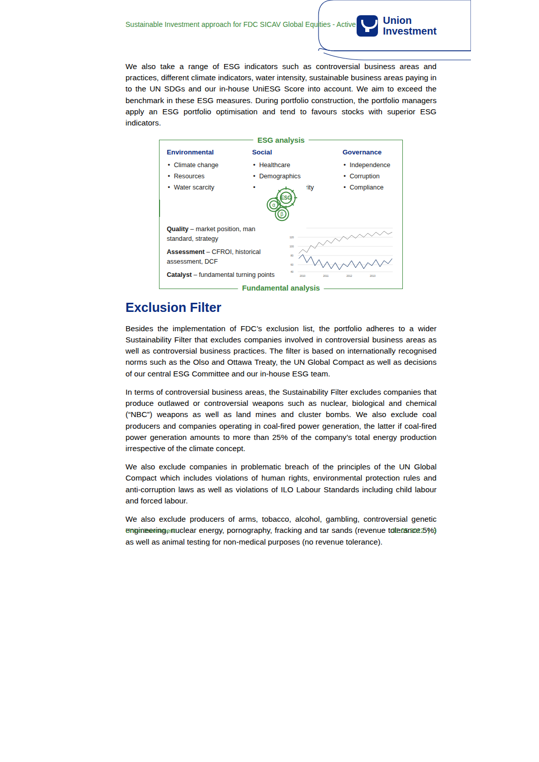Sustainable Investment approach for FDC SICAV Global Equities - Active 3
Union
Investment
We also take a range of ESG indicators such as controversial business areas and practices, different climate indicators, water intensity, sustainable business areas paying in to the UN SDGs and our in-house UniESG Score into account. We aim to exceed the benchmark in these ESG measures. During portfolio construction, the portfolio managers apply an ESG portfolio optimisation and tend to favours stocks with superior ESG indicators.
ESG analysis
Environmental
Climate change
Resources
Water scarcity
Social
Healthcare
Demographics
Safety and security
Governance
Independence
Corruption
Compliance
ESG α β
Quality – market position, management standard, strategy
Assessment – CFROI, historical assessment, DCF
Catalyst – fundamental turning points
140 120 100 80 60 40 2010 2011 2012 2013
Fundamental analysis
Exclusion Filter
Besides the implementation of FDC’s exclusion list, the portfolio adheres to a wider Sustainability Filter that excludes companies involved in controversial business areas as well as controversial business practices. The filter is based on internationally recognised norms such as the Olso and Ottawa Treaty, the UN Global Compact as well as decisions of our central ESG Committee and our in-house ESG team.
In terms of controversial business areas, the Sustainability Filter excludes companies that produce outlawed or controversial weapons such as nuclear, biological and chemical (“NBC”) weapons as well as land mines and cluster bombs. We also exclude coal producers and companies operating in coal-fired power generation, the latter if coal-fired power generation amounts to more than 25% of the company’s total energy production irrespective of the climate concept.
We also exclude companies in problematic breach of the principles of the UN Global Compact which includes violations of human rights, environmental protection rules and anti-corruption laws as well as violations of ILO Labour Standards including child labour and forced labour.
We also exclude producers of arms, tobacco, alcohol, gambling, controversial genetic engineering, nuclear energy, pornography, fracking and tar sands (revenue tolerance 5%) as well as animal testing for non-medical purposes (no revenue tolerance).
Union Investment 31.05.2022 | 3